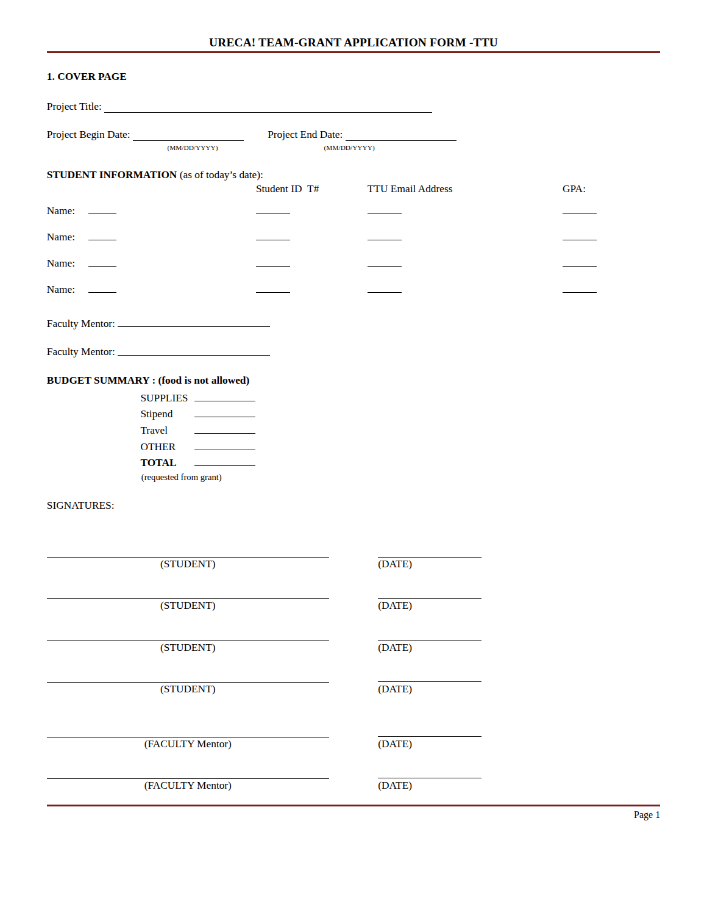URECA! TEAM-GRANT APPLICATION FORM -TTU
1. COVER PAGE
Project Title:
Project Begin Date: Project End Date:
(MM/DD/YYYY) (MM/DD/YYYY)
STUDENT INFORMATION (as of today’s date):
| | Student ID T# | TTU Email Address | GPA: |
| --- | --- | --- | --- |
| Name: | | | |
| Name: | | | |
| Name: | | | |
| Name: | | | |
Faculty Mentor:
Faculty Mentor:
BUDGET SUMMARY : (food is not allowed)
| SUPPLIES | |
| Stipend | |
| Travel | |
| OTHER | |
| TOTAL | |
| (requested from grant) |
SIGNATURES:
| (STUDENT) | | (DATE) |
| (STUDENT) | | (DATE) |
| (STUDENT) | | (DATE) |
| (STUDENT) | | (DATE) |
| (FACULTY Mentor) | | (DATE) |
| (FACULTY Mentor) | | (DATE) |
Page 1